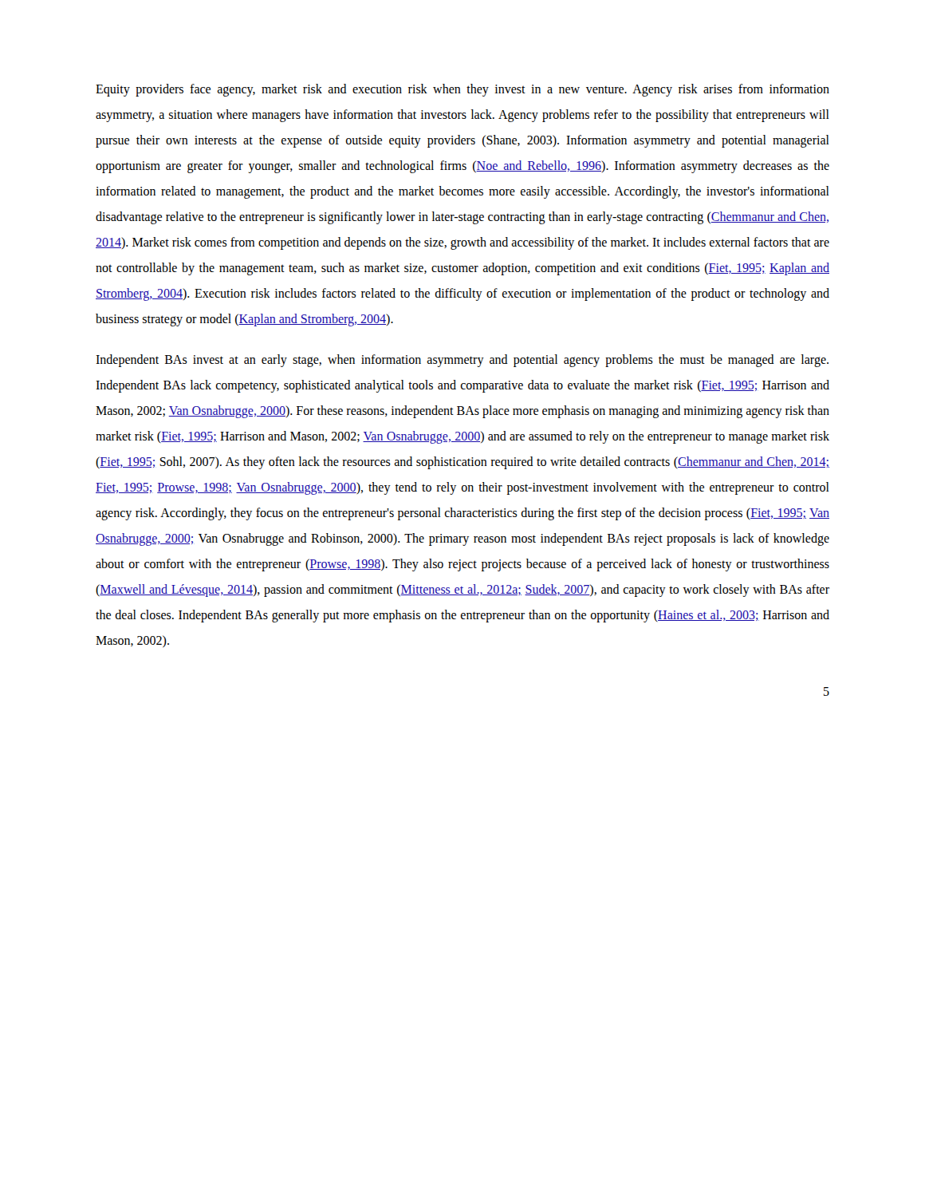Equity providers face agency, market risk and execution risk when they invest in a new venture. Agency risk arises from information asymmetry, a situation where managers have information that investors lack. Agency problems refer to the possibility that entrepreneurs will pursue their own interests at the expense of outside equity providers (Shane, 2003). Information asymmetry and potential managerial opportunism are greater for younger, smaller and technological firms (Noe and Rebello, 1996). Information asymmetry decreases as the information related to management, the product and the market becomes more easily accessible. Accordingly, the investor's informational disadvantage relative to the entrepreneur is significantly lower in later-stage contracting than in early-stage contracting (Chemmanur and Chen, 2014). Market risk comes from competition and depends on the size, growth and accessibility of the market. It includes external factors that are not controllable by the management team, such as market size, customer adoption, competition and exit conditions (Fiet, 1995; Kaplan and Stromberg, 2004). Execution risk includes factors related to the difficulty of execution or implementation of the product or technology and business strategy or model (Kaplan and Stromberg, 2004).
Independent BAs invest at an early stage, when information asymmetry and potential agency problems the must be managed are large. Independent BAs lack competency, sophisticated analytical tools and comparative data to evaluate the market risk (Fiet, 1995; Harrison and Mason, 2002; Van Osnabrugge, 2000). For these reasons, independent BAs place more emphasis on managing and minimizing agency risk than market risk (Fiet, 1995; Harrison and Mason, 2002; Van Osnabrugge, 2000) and are assumed to rely on the entrepreneur to manage market risk (Fiet, 1995; Sohl, 2007). As they often lack the resources and sophistication required to write detailed contracts (Chemmanur and Chen, 2014; Fiet, 1995; Prowse, 1998; Van Osnabrugge, 2000), they tend to rely on their post-investment involvement with the entrepreneur to control agency risk. Accordingly, they focus on the entrepreneur's personal characteristics during the first step of the decision process (Fiet, 1995; Van Osnabrugge, 2000; Van Osnabrugge and Robinson, 2000). The primary reason most independent BAs reject proposals is lack of knowledge about or comfort with the entrepreneur (Prowse, 1998). They also reject projects because of a perceived lack of honesty or trustworthiness (Maxwell and Lévesque, 2014), passion and commitment (Mitteness et al., 2012a; Sudek, 2007), and capacity to work closely with BAs after the deal closes. Independent BAs generally put more emphasis on the entrepreneur than on the opportunity (Haines et al., 2003; Harrison and Mason, 2002).
5